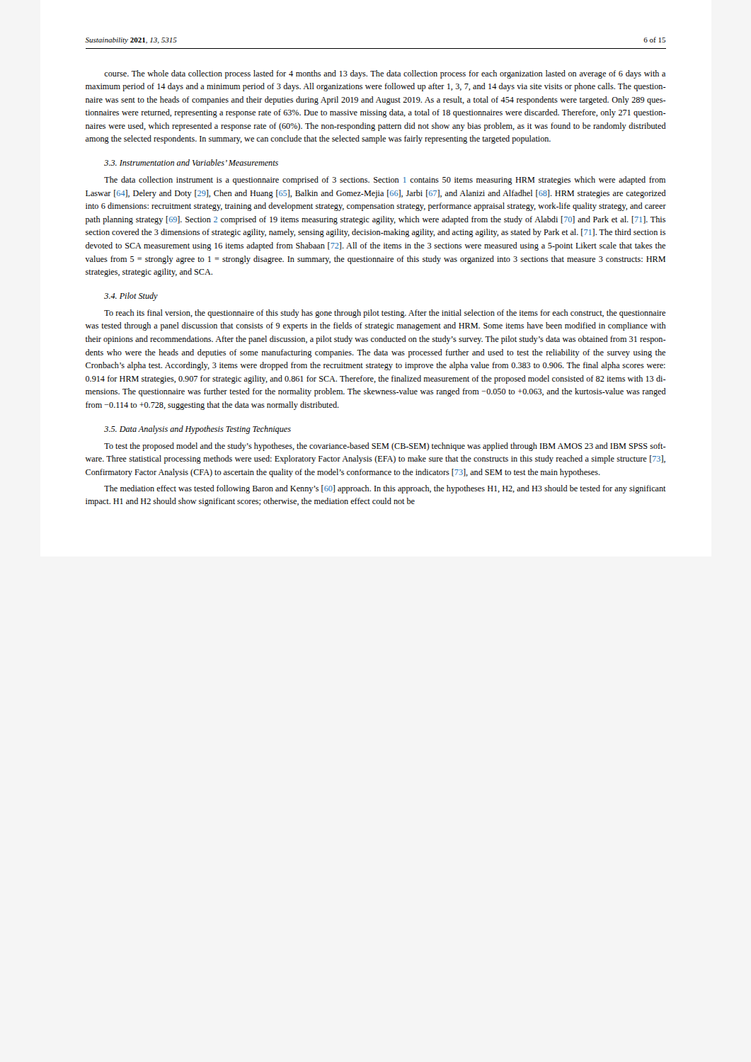Sustainability 2021, 13, 5315
6 of 15
course. The whole data collection process lasted for 4 months and 13 days. The data collection process for each organization lasted on average of 6 days with a maximum period of 14 days and a minimum period of 3 days. All organizations were followed up after 1, 3, 7, and 14 days via site visits or phone calls. The questionnaire was sent to the heads of companies and their deputies during April 2019 and August 2019. As a result, a total of 454 respondents were targeted. Only 289 questionnaires were returned, representing a response rate of 63%. Due to massive missing data, a total of 18 questionnaires were discarded. Therefore, only 271 questionnaires were used, which represented a response rate of (60%). The non-responding pattern did not show any bias problem, as it was found to be randomly distributed among the selected respondents. In summary, we can conclude that the selected sample was fairly representing the targeted population.
3.3. Instrumentation and Variables’ Measurements
The data collection instrument is a questionnaire comprised of 3 sections. Section 1 contains 50 items measuring HRM strategies which were adapted from Laswar [64], Delery and Doty [29], Chen and Huang [65], Balkin and Gomez-Mejia [66], Jarbi [67], and Alanizi and Alfadhel [68]. HRM strategies are categorized into 6 dimensions: recruitment strategy, training and development strategy, compensation strategy, performance appraisal strategy, work-life quality strategy, and career path planning strategy [69]. Section 2 comprised of 19 items measuring strategic agility, which were adapted from the study of Alabdi [70] and Park et al. [71]. This section covered the 3 dimensions of strategic agility, namely, sensing agility, decision-making agility, and acting agility, as stated by Park et al. [71]. The third section is devoted to SCA measurement using 16 items adapted from Shabaan [72]. All of the items in the 3 sections were measured using a 5-point Likert scale that takes the values from 5 = strongly agree to 1 = strongly disagree. In summary, the questionnaire of this study was organized into 3 sections that measure 3 constructs: HRM strategies, strategic agility, and SCA.
3.4. Pilot Study
To reach its final version, the questionnaire of this study has gone through pilot testing. After the initial selection of the items for each construct, the questionnaire was tested through a panel discussion that consists of 9 experts in the fields of strategic management and HRM. Some items have been modified in compliance with their opinions and recommendations. After the panel discussion, a pilot study was conducted on the study’s survey. The pilot study’s data was obtained from 31 respondents who were the heads and deputies of some manufacturing companies. The data was processed further and used to test the reliability of the survey using the Cronbach’s alpha test. Accordingly, 3 items were dropped from the recruitment strategy to improve the alpha value from 0.383 to 0.906. The final alpha scores were: 0.914 for HRM strategies, 0.907 for strategic agility, and 0.861 for SCA. Therefore, the finalized measurement of the proposed model consisted of 82 items with 13 dimensions. The questionnaire was further tested for the normality problem. The skewness-value was ranged from −0.050 to +0.063, and the kurtosis-value was ranged from −0.114 to +0.728, suggesting that the data was normally distributed.
3.5. Data Analysis and Hypothesis Testing Techniques
To test the proposed model and the study’s hypotheses, the covariance-based SEM (CB-SEM) technique was applied through IBM AMOS 23 and IBM SPSS software. Three statistical processing methods were used: Exploratory Factor Analysis (EFA) to make sure that the constructs in this study reached a simple structure [73], Confirmatory Factor Analysis (CFA) to ascertain the quality of the model’s conformance to the indicators [73], and SEM to test the main hypotheses.
The mediation effect was tested following Baron and Kenny’s [60] approach. In this approach, the hypotheses H1, H2, and H3 should be tested for any significant impact. H1 and H2 should show significant scores; otherwise, the mediation effect could not be